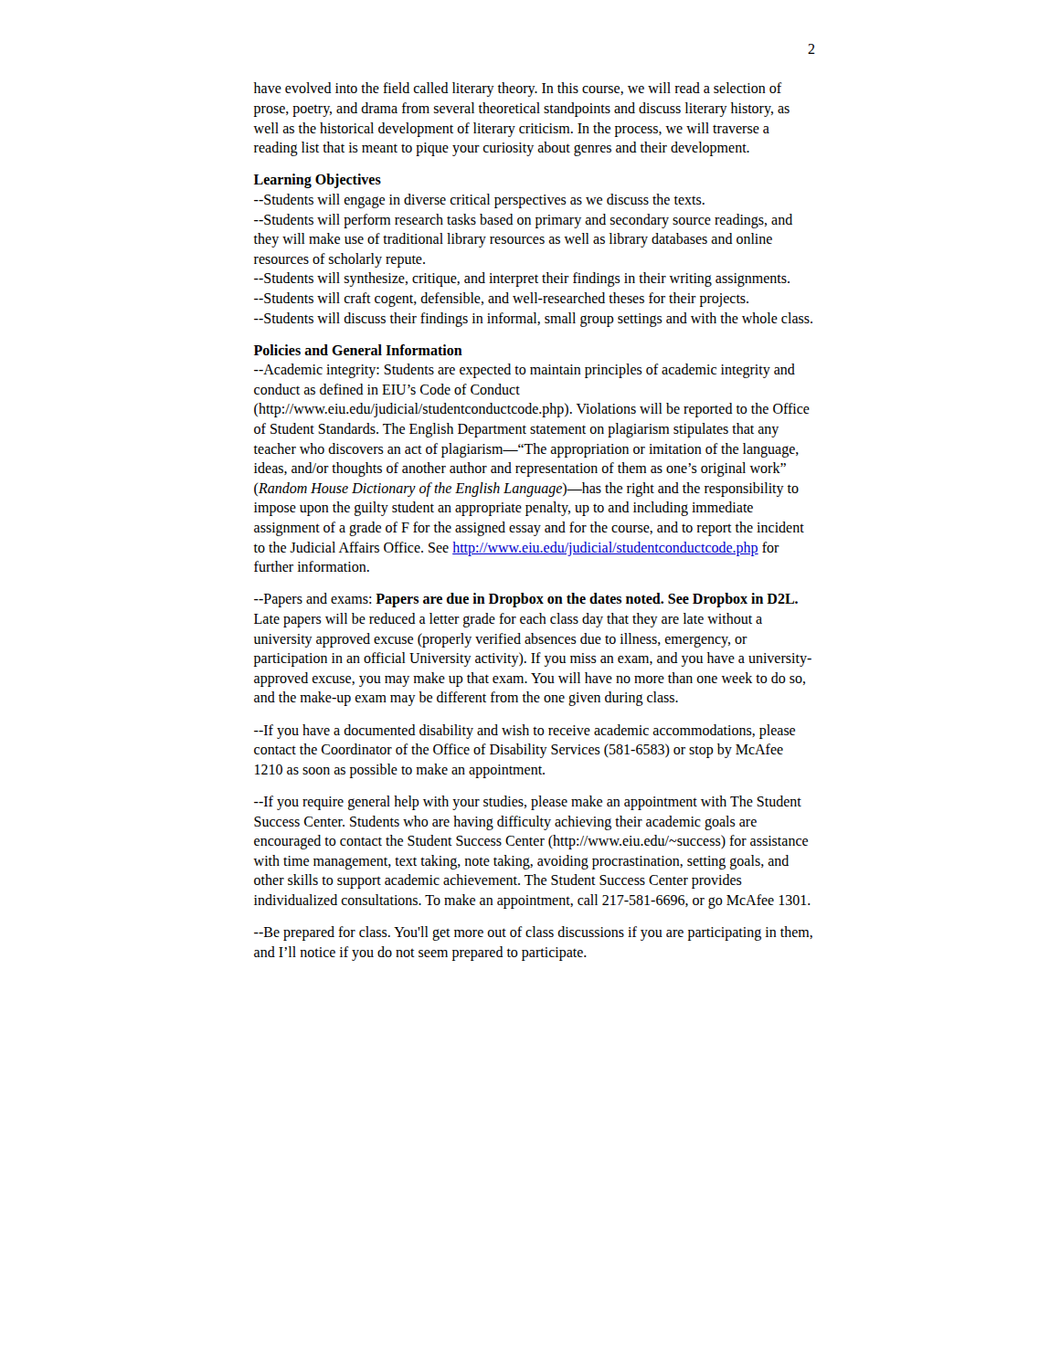2
have evolved into the field called literary theory. In this course, we will read a selection of prose, poetry, and drama from several theoretical standpoints and discuss literary history, as well as the historical development of literary criticism. In the process, we will traverse a reading list that is meant to pique your curiosity about genres and their development.
Learning Objectives
--Students will engage in diverse critical perspectives as we discuss the texts.
--Students will perform research tasks based on primary and secondary source readings, and they will make use of traditional library resources as well as library databases and online resources of scholarly repute.
--Students will synthesize, critique, and interpret their findings in their writing assignments.
--Students will craft cogent, defensible, and well-researched theses for their projects.
--Students will discuss their findings in informal, small group settings and with the whole class.
Policies and General Information
--Academic integrity: Students are expected to maintain principles of academic integrity and conduct as defined in EIU’s Code of Conduct (http://www.eiu.edu/judicial/studentconductcode.php). Violations will be reported to the Office of Student Standards. The English Department statement on plagiarism stipulates that any teacher who discovers an act of plagiarism—“The appropriation or imitation of the language, ideas, and/or thoughts of another author and representation of them as one’s original work” (Random House Dictionary of the English Language)—has the right and the responsibility to impose upon the guilty student an appropriate penalty, up to and including immediate assignment of a grade of F for the assigned essay and for the course, and to report the incident to the Judicial Affairs Office. See http://www.eiu.edu/judicial/studentconductcode.php for further information.
--Papers and exams: Papers are due in Dropbox on the dates noted. See Dropbox in D2L. Late papers will be reduced a letter grade for each class day that they are late without a university approved excuse (properly verified absences due to illness, emergency, or participation in an official University activity). If you miss an exam, and you have a university-approved excuse, you may make up that exam. You will have no more than one week to do so, and the make-up exam may be different from the one given during class.
--If you have a documented disability and wish to receive academic accommodations, please contact the Coordinator of the Office of Disability Services (581-6583) or stop by McAfee 1210 as soon as possible to make an appointment.
--If you require general help with your studies, please make an appointment with The Student Success Center. Students who are having difficulty achieving their academic goals are encouraged to contact the Student Success Center (http://www.eiu.edu/~success) for assistance with time management, text taking, note taking, avoiding procrastination, setting goals, and other skills to support academic achievement. The Student Success Center provides individualized consultations. To make an appointment, call 217-581-6696, or go McAfee 1301.
--Be prepared for class. You'll get more out of class discussions if you are participating in them, and I’ll notice if you do not seem prepared to participate.